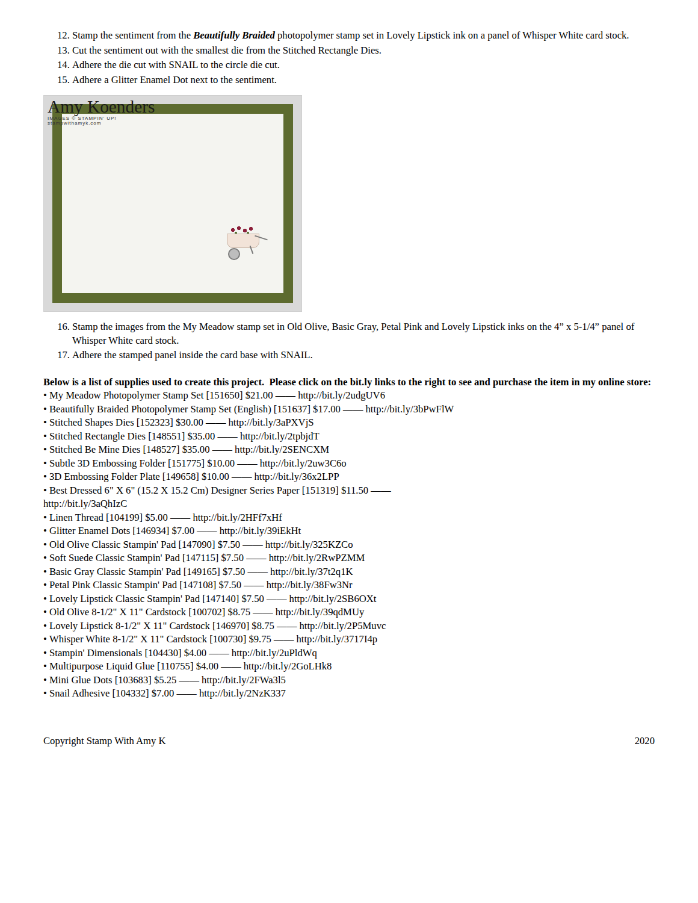Stamp the sentiment from the Beautifully Braided photopolymer stamp set in Lovely Lipstick ink on a panel of Whisper White card stock.
Cut the sentiment out with the smallest die from the Stitched Rectangle Dies.
Adhere the die cut with SNAIL to the circle die cut.
Adhere a Glitter Enamel Dot next to the sentiment.
Amy KoendersIMAGES © STAMPIN' UP!
stampwithamyk.com
16. Stamp the images from the My Meadow stamp set in Old Olive, Basic Gray, Petal Pink and Lovely Lipstick inks on the 4” x 5-1/4” panel of Whisper White card stock.
17. Adhere the stamped panel inside the card base with SNAIL.
Below is a list of supplies used to create this project. Please click on the bit.ly links to the right to see and purchase the item in my online store:
My Meadow Photopolymer Stamp Set [151650] $21.00 —— http://bit.ly/2udgUV6
Beautifully Braided Photopolymer Stamp Set (English) [151637] $17.00 —— http://bit.ly/3bPwFlW
Stitched Shapes Dies [152323] $30.00 —— http://bit.ly/3aPXVjS
Stitched Rectangle Dies [148551] $35.00 —— http://bit.ly/2tpbjdT
Stitched Be Mine Dies [148527] $35.00 —— http://bit.ly/2SENCXM
Subtle 3D Embossing Folder [151775] $10.00 —— http://bit.ly/2uw3C6o
3D Embossing Folder Plate [149658] $10.00 —— http://bit.ly/36x2LPP
Best Dressed 6" X 6" (15.2 X 15.2 Cm) Designer Series Paper [151319] $11.50 ——
http://bit.ly/3aQhIzC
Linen Thread [104199] $5.00 —— http://bit.ly/2HFf7xHf
Glitter Enamel Dots [146934] $7.00 —— http://bit.ly/39iEkHt
Old Olive Classic Stampin' Pad [147090] $7.50 —— http://bit.ly/325KZCo
Soft Suede Classic Stampin' Pad [147115] $7.50 —— http://bit.ly/2RwPZMM
Basic Gray Classic Stampin' Pad [149165] $7.50 —— http://bit.ly/37t2q1K
Petal Pink Classic Stampin' Pad [147108] $7.50 —— http://bit.ly/38Fw3Nr
Lovely Lipstick Classic Stampin' Pad [147140] $7.50 —— http://bit.ly/2SB6OXt
Old Olive 8-1/2" X 11" Cardstock [100702] $8.75 —— http://bit.ly/39qdMUy
Lovely Lipstick 8-1/2" X 11" Cardstock [146970] $8.75 —— http://bit.ly/2P5Muvc
Whisper White 8-1/2" X 11" Cardstock [100730] $9.75 —— http://bit.ly/3717I4p
Stampin' Dimensionals [104430] $4.00 —— http://bit.ly/2uPldWq
Multipurpose Liquid Glue [110755] $4.00 —— http://bit.ly/2GoLHk8
Mini Glue Dots [103683] $5.25 —— http://bit.ly/2FWa3l5
Snail Adhesive [104332] $7.00 —— http://bit.ly/2NzK337
Copyright Stamp With Amy K 2020